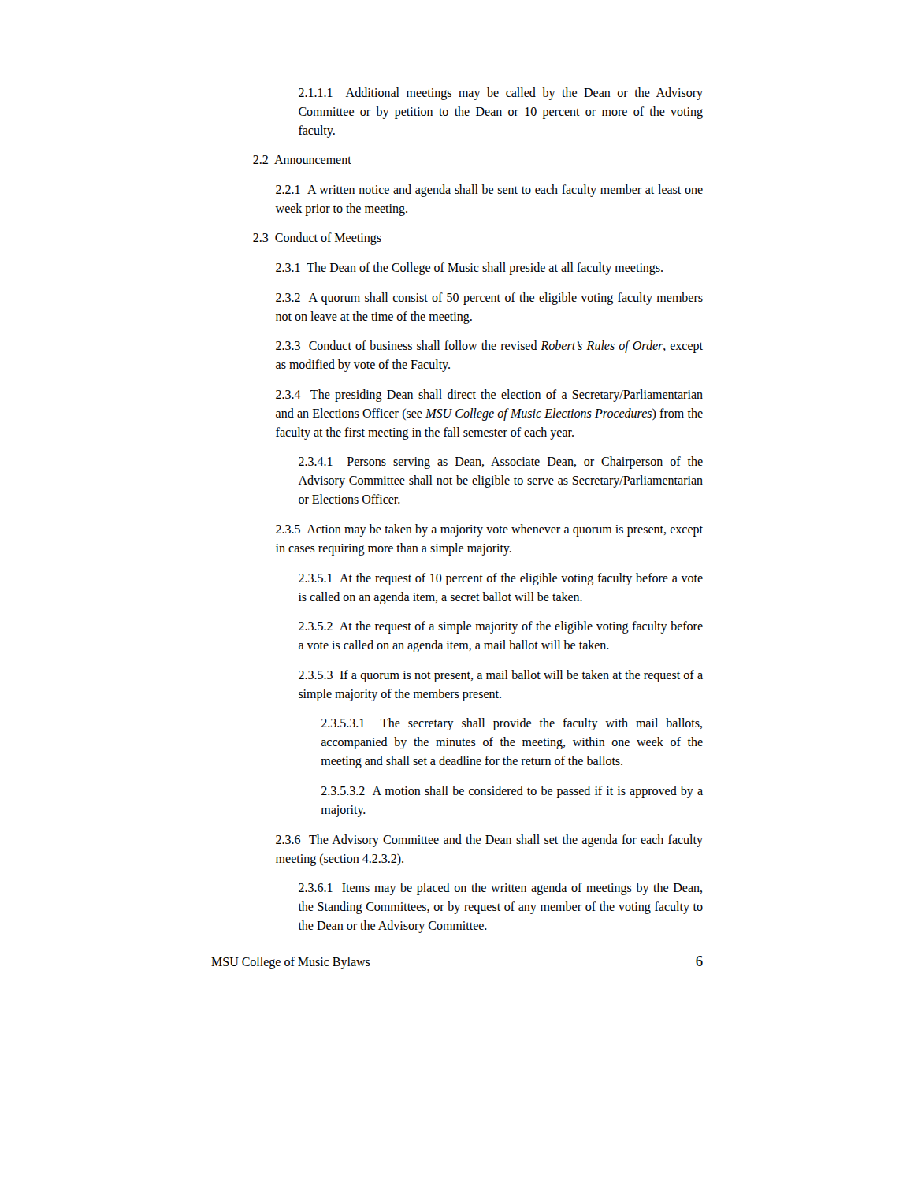2.1.1.1 Additional meetings may be called by the Dean or the Advisory Committee or by petition to the Dean or 10 percent or more of the voting faculty.
2.2 Announcement
2.2.1 A written notice and agenda shall be sent to each faculty member at least one week prior to the meeting.
2.3 Conduct of Meetings
2.3.1 The Dean of the College of Music shall preside at all faculty meetings.
2.3.2 A quorum shall consist of 50 percent of the eligible voting faculty members not on leave at the time of the meeting.
2.3.3 Conduct of business shall follow the revised Robert’s Rules of Order, except as modified by vote of the Faculty.
2.3.4 The presiding Dean shall direct the election of a Secretary/Parliamentarian and an Elections Officer (see MSU College of Music Elections Procedures) from the faculty at the first meeting in the fall semester of each year.
2.3.4.1 Persons serving as Dean, Associate Dean, or Chairperson of the Advisory Committee shall not be eligible to serve as Secretary/Parliamentarian or Elections Officer.
2.3.5 Action may be taken by a majority vote whenever a quorum is present, except in cases requiring more than a simple majority.
2.3.5.1 At the request of 10 percent of the eligible voting faculty before a vote is called on an agenda item, a secret ballot will be taken.
2.3.5.2 At the request of a simple majority of the eligible voting faculty before a vote is called on an agenda item, a mail ballot will be taken.
2.3.5.3 If a quorum is not present, a mail ballot will be taken at the request of a simple majority of the members present.
2.3.5.3.1 The secretary shall provide the faculty with mail ballots, accompanied by the minutes of the meeting, within one week of the meeting and shall set a deadline for the return of the ballots.
2.3.5.3.2 A motion shall be considered to be passed if it is approved by a majority.
2.3.6 The Advisory Committee and the Dean shall set the agenda for each faculty meeting (section 4.2.3.2).
2.3.6.1 Items may be placed on the written agenda of meetings by the Dean, the Standing Committees, or by request of any member of the voting faculty to the Dean or the Advisory Committee.
MSU College of Music Bylaws 6